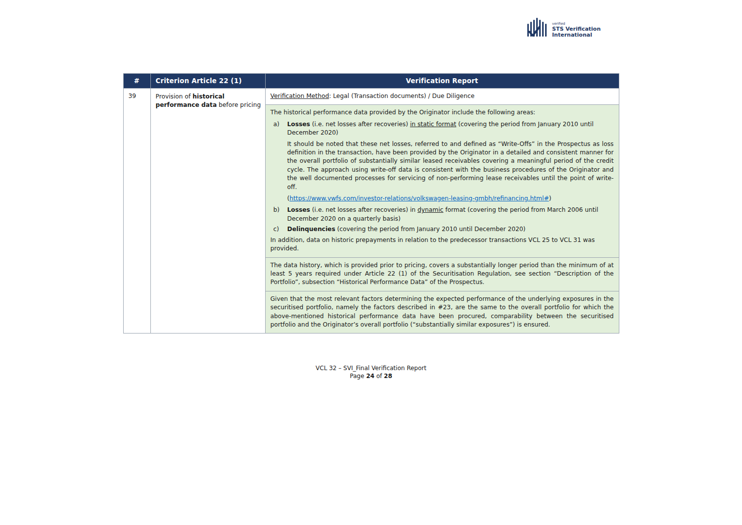verified STS Verification International
| # | Criterion Article 22 (1) | Verification Report |
| --- | --- | --- |
| 39 | Provision of historical performance data before pricing | Verification Method : Legal (Transaction documents) / Due Diligence The historical performance data provided by the Originator include the following areas: a) Losses (i.e. net losses after recoveries) in static format (covering the period from January 2010 until December 2020) It should be noted that these net losses, referred to and defined as “Write-Offs” in the Prospectus as loss definition in the transaction, have been provided by the Originator in a detailed and consistent manner for the overall portfolio of substantially similar leased receivables covering a meaningful period of the credit cycle. The approach using write-off data is consistent with the business procedures of the Originator and the well documented processes for servicing of non-performing lease receivables until the point of write-off. ( https://www.vwfs.com/investor-relations/volkswagen-leasing-gmbh/refinancing.html# ) b) Losses (i.e. net losses after recoveries) in dynamic format (covering the period from March 2006 until December 2020 on a quarterly basis) c) Delinquencies (covering the period from January 2010 until December 2020) In addition, data on historic prepayments in relation to the predecessor transactions VCL 25 to VCL 31 was provided. The data history, which is provided prior to pricing, covers a substantially longer period than the minimum of at least 5 years required under Article 22 (1) of the Securitisation Regulation, see section “Description of the Portfolio”, subsection “Historical Performance Data” of the Prospectus. Given that the most relevant factors determining the expected performance of the underlying exposures in the securitised portfolio, namely the factors described in #23, are the same to the overall portfolio for which the above-mentioned historical performance data have been procured, comparability between the securitised portfolio and the Originator’s overall portfolio (“substantially similar exposures”) is ensured. |
VCL 32 – SVI_Final Verification Report
Page 24 of 28